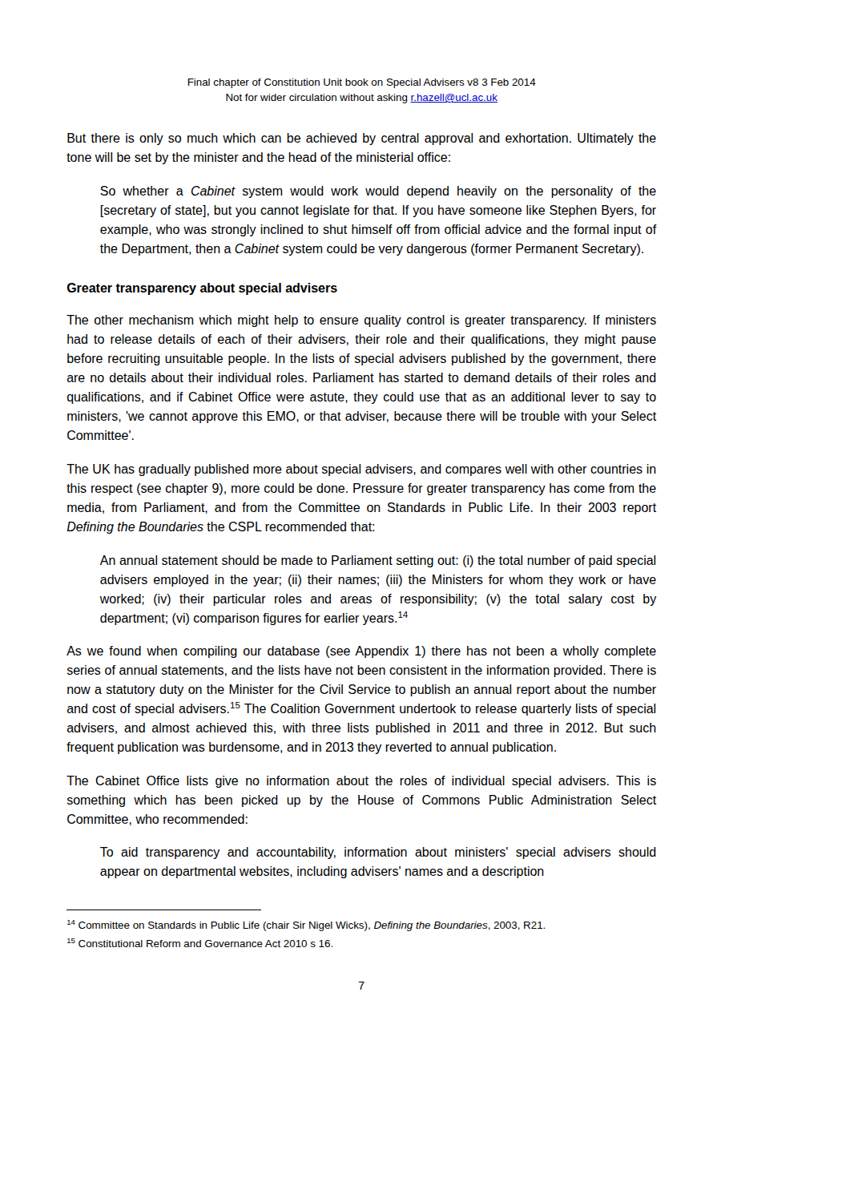Final chapter of Constitution Unit book on Special Advisers v8 3 Feb 2014
Not for wider circulation without asking r.hazell@ucl.ac.uk
But there is only so much which can be achieved by central approval and exhortation. Ultimately the tone will be set by the minister and the head of the ministerial office:
So whether a Cabinet system would work would depend heavily on the personality of the [secretary of state], but you cannot legislate for that. If you have someone like Stephen Byers, for example, who was strongly inclined to shut himself off from official advice and the formal input of the Department, then a Cabinet system could be very dangerous (former Permanent Secretary).
Greater transparency about special advisers
The other mechanism which might help to ensure quality control is greater transparency. If ministers had to release details of each of their advisers, their role and their qualifications, they might pause before recruiting unsuitable people. In the lists of special advisers published by the government, there are no details about their individual roles. Parliament has started to demand details of their roles and qualifications, and if Cabinet Office were astute, they could use that as an additional lever to say to ministers, 'we cannot approve this EMO, or that adviser, because there will be trouble with your Select Committee'.
The UK has gradually published more about special advisers, and compares well with other countries in this respect (see chapter 9), more could be done. Pressure for greater transparency has come from the media, from Parliament, and from the Committee on Standards in Public Life. In their 2003 report Defining the Boundaries the CSPL recommended that:
An annual statement should be made to Parliament setting out: (i) the total number of paid special advisers employed in the year; (ii) their names; (iii) the Ministers for whom they work or have worked; (iv) their particular roles and areas of responsibility; (v) the total salary cost by department; (vi) comparison figures for earlier years.14
As we found when compiling our database (see Appendix 1) there has not been a wholly complete series of annual statements, and the lists have not been consistent in the information provided. There is now a statutory duty on the Minister for the Civil Service to publish an annual report about the number and cost of special advisers.15 The Coalition Government undertook to release quarterly lists of special advisers, and almost achieved this, with three lists published in 2011 and three in 2012. But such frequent publication was burdensome, and in 2013 they reverted to annual publication.
The Cabinet Office lists give no information about the roles of individual special advisers. This is something which has been picked up by the House of Commons Public Administration Select Committee, who recommended:
To aid transparency and accountability, information about ministers' special advisers should appear on departmental websites, including advisers' names and a description
14 Committee on Standards in Public Life (chair Sir Nigel Wicks), Defining the Boundaries, 2003, R21.
15 Constitutional Reform and Governance Act 2010 s 16.
7